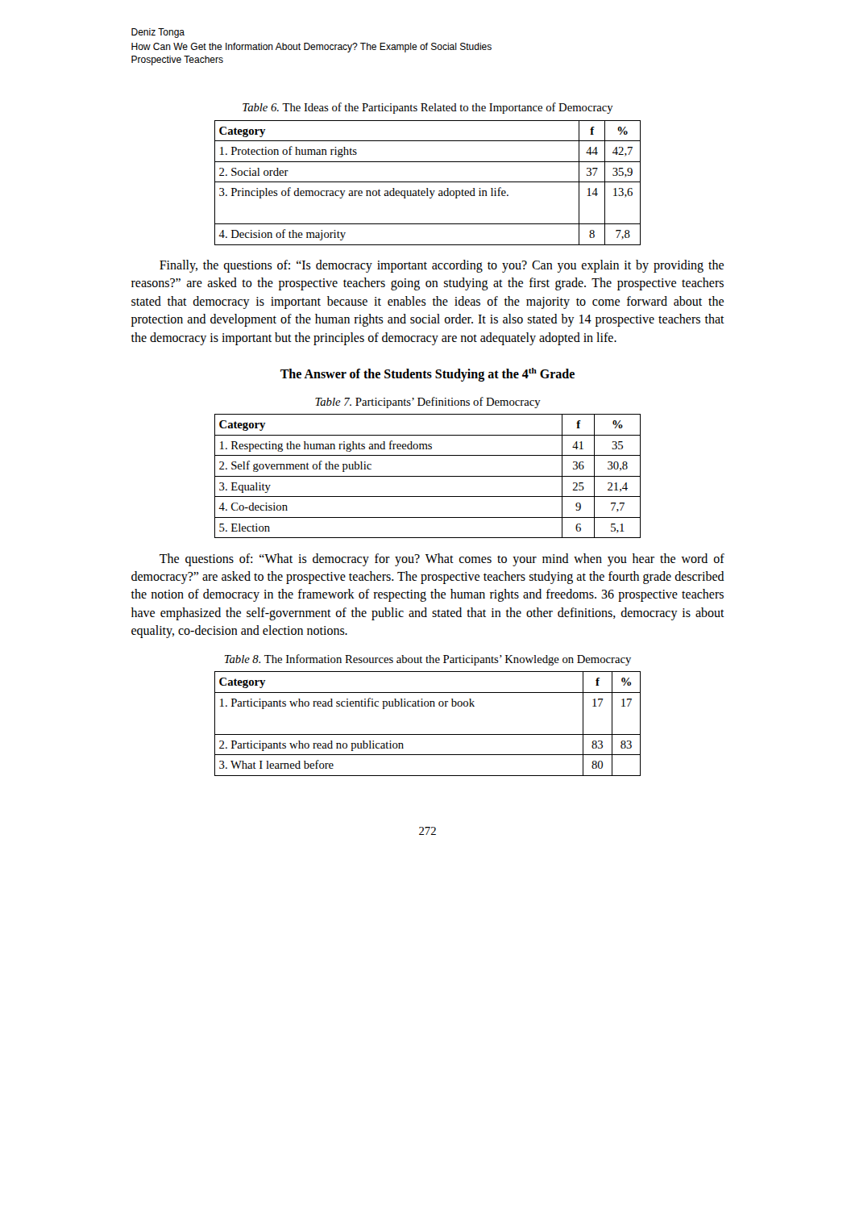Deniz Tonga
How Can We Get the Information About Democracy? The Example of Social Studies
Prospective Teachers
Table 6. The Ideas of the Participants Related to the Importance of Democracy
| Category | f | % |
| --- | --- | --- |
| 1. Protection of human rights | 44 | 42,7 |
| 2. Social order | 37 | 35,9 |
| 3. Principles of democracy are not adequately adopted in life. | 14 | 13,6 |
| 4. Decision of the majority | 8 | 7,8 |
Finally, the questions of: “Is democracy important according to you? Can you explain it by providing the reasons?” are asked to the prospective teachers going on studying at the first grade. The prospective teachers stated that democracy is important because it enables the ideas of the majority to come forward about the protection and development of the human rights and social order. It is also stated by 14 prospective teachers that the democracy is important but the principles of democracy are not adequately adopted in life.
The Answer of the Students Studying at the 4th Grade
Table 7. Participants’ Definitions of Democracy
| Category | f | % |
| --- | --- | --- |
| 1. Respecting the human rights and freedoms | 41 | 35 |
| 2. Self government of the public | 36 | 30,8 |
| 3. Equality | 25 | 21,4 |
| 4. Co-decision | 9 | 7,7 |
| 5. Election | 6 | 5,1 |
The questions of: “What is democracy for you? What comes to your mind when you hear the word of democracy?” are asked to the prospective teachers. The prospective teachers studying at the fourth grade described the notion of democracy in the framework of respecting the human rights and freedoms. 36 prospective teachers have emphasized the self-government of the public and stated that in the other definitions, democracy is about equality, co-decision and election notions.
Table 8. The Information Resources about the Participants’ Knowledge on Democracy
| Category | f | % |
| --- | --- | --- |
| 1. Participants who read scientific publication or book | 17 | 17 |
| 2. Participants who read no publication | 83 | 83 |
| 3. What I learned before | 80 | |
272